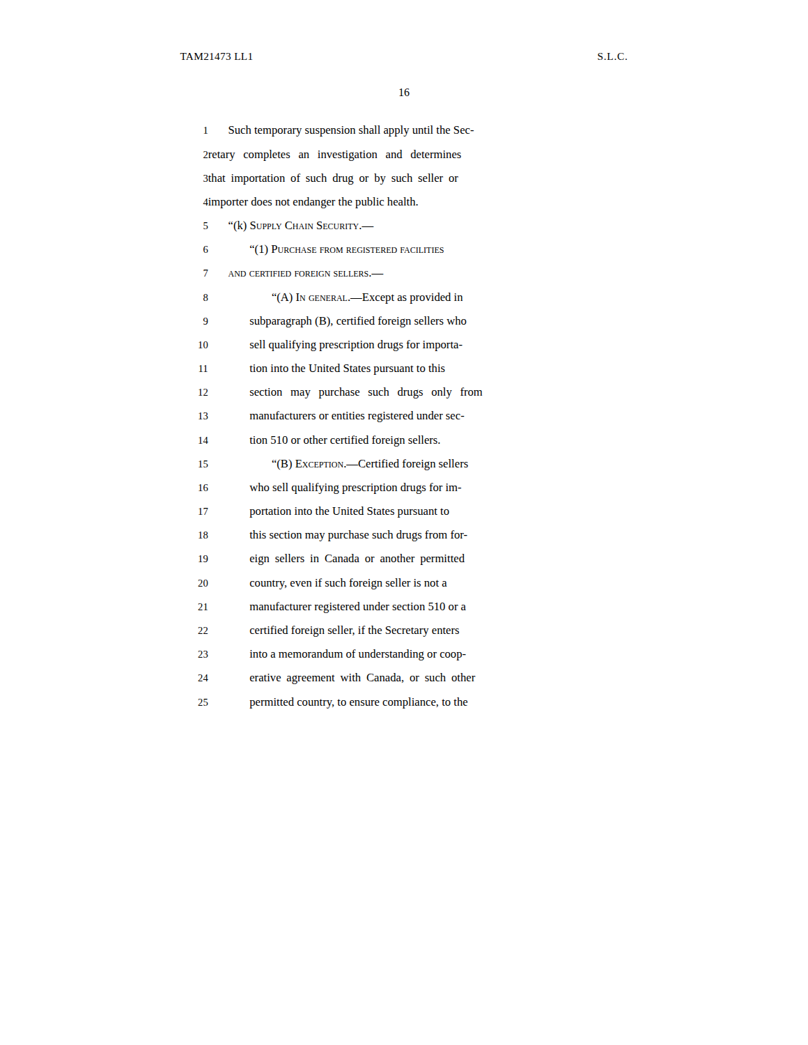TAM21473 LL1 S.L.C.
16
| 1 | Such temporary suspension shall apply until the Sec- |
| 2 | retary completes an investigation and determines |
| 3 | that importation of such drug or by such seller or |
| 4 | importer does not endanger the public health. |
| 5 | “(k) Supply Chain Security .— |
| 6 | “(1) Purchase from registered facilities |
| 7 | and certified foreign sellers .— |
| 8 | “(A) In general .—Except as provided in |
| 9 | subparagraph (B), certified foreign sellers who |
| 10 | sell qualifying prescription drugs for importa- |
| 11 | tion into the United States pursuant to this |
| 12 | section may purchase such drugs only from |
| 13 | manufacturers or entities registered under sec- |
| 14 | tion 510 or other certified foreign sellers. |
| 15 | “(B) Exception .—Certified foreign sellers |
| 16 | who sell qualifying prescription drugs for im- |
| 17 | portation into the United States pursuant to |
| 18 | this section may purchase such drugs from for- |
| 19 | eign sellers in Canada or another permitted |
| 20 | country, even if such foreign seller is not a |
| 21 | manufacturer registered under section 510 or a |
| 22 | certified foreign seller, if the Secretary enters |
| 23 | into a memorandum of understanding or coop- |
| 24 | erative agreement with Canada, or such other |
| 25 | permitted country, to ensure compliance, to the |